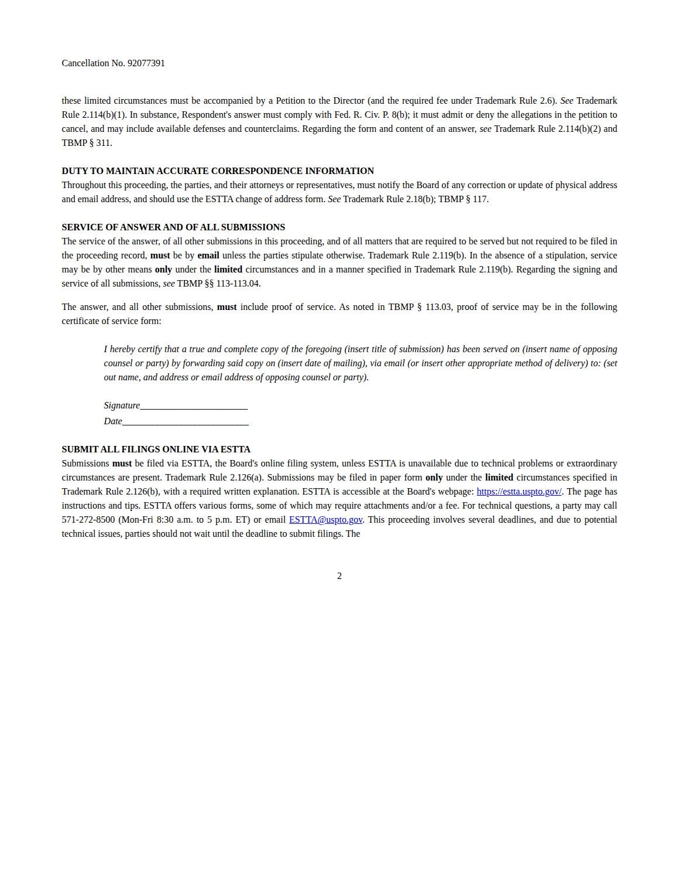Cancellation No. 92077391
these limited circumstances must be accompanied by a Petition to the Director (and the required fee under Trademark Rule 2.6). See Trademark Rule 2.114(b)(1). In substance, Respondent's answer must comply with Fed. R. Civ. P. 8(b); it must admit or deny the allegations in the petition to cancel, and may include available defenses and counterclaims. Regarding the form and content of an answer, see Trademark Rule 2.114(b)(2) and TBMP § 311.
Duty to Maintain Accurate Correspondence Information
Throughout this proceeding, the parties, and their attorneys or representatives, must notify the Board of any correction or update of physical address and email address, and should use the ESTTA change of address form. See Trademark Rule 2.18(b); TBMP § 117.
Service of Answer and of All Submissions
The service of the answer, of all other submissions in this proceeding, and of all matters that are required to be served but not required to be filed in the proceeding record, must be by email unless the parties stipulate otherwise. Trademark Rule 2.119(b). In the absence of a stipulation, service may be by other means only under the limited circumstances and in a manner specified in Trademark Rule 2.119(b). Regarding the signing and service of all submissions, see TBMP §§ 113-113.04.
The answer, and all other submissions, must include proof of service. As noted in TBMP § 113.03, proof of service may be in the following certificate of service form:
I hereby certify that a true and complete copy of the foregoing (insert title of submission) has been served on (insert name of opposing counsel or party) by forwarding said copy on (insert date of mailing), via email (or insert other appropriate method of delivery) to: (set out name, and address or email address of opposing counsel or party).
Signature_______________________
Date___________________________
Submit All Filings Online Via ESTTA
Submissions must be filed via ESTTA, the Board's online filing system, unless ESTTA is unavailable due to technical problems or extraordinary circumstances are present. Trademark Rule 2.126(a). Submissions may be filed in paper form only under the limited circumstances specified in Trademark Rule 2.126(b), with a required written explanation. ESTTA is accessible at the Board's webpage: https://estta.uspto.gov/. The page has instructions and tips. ESTTA offers various forms, some of which may require attachments and/or a fee. For technical questions, a party may call 571-272-8500 (Mon-Fri 8:30 a.m. to 5 p.m. ET) or email ESTTA@uspto.gov. This proceeding involves several deadlines, and due to potential technical issues, parties should not wait until the deadline to submit filings. The
2